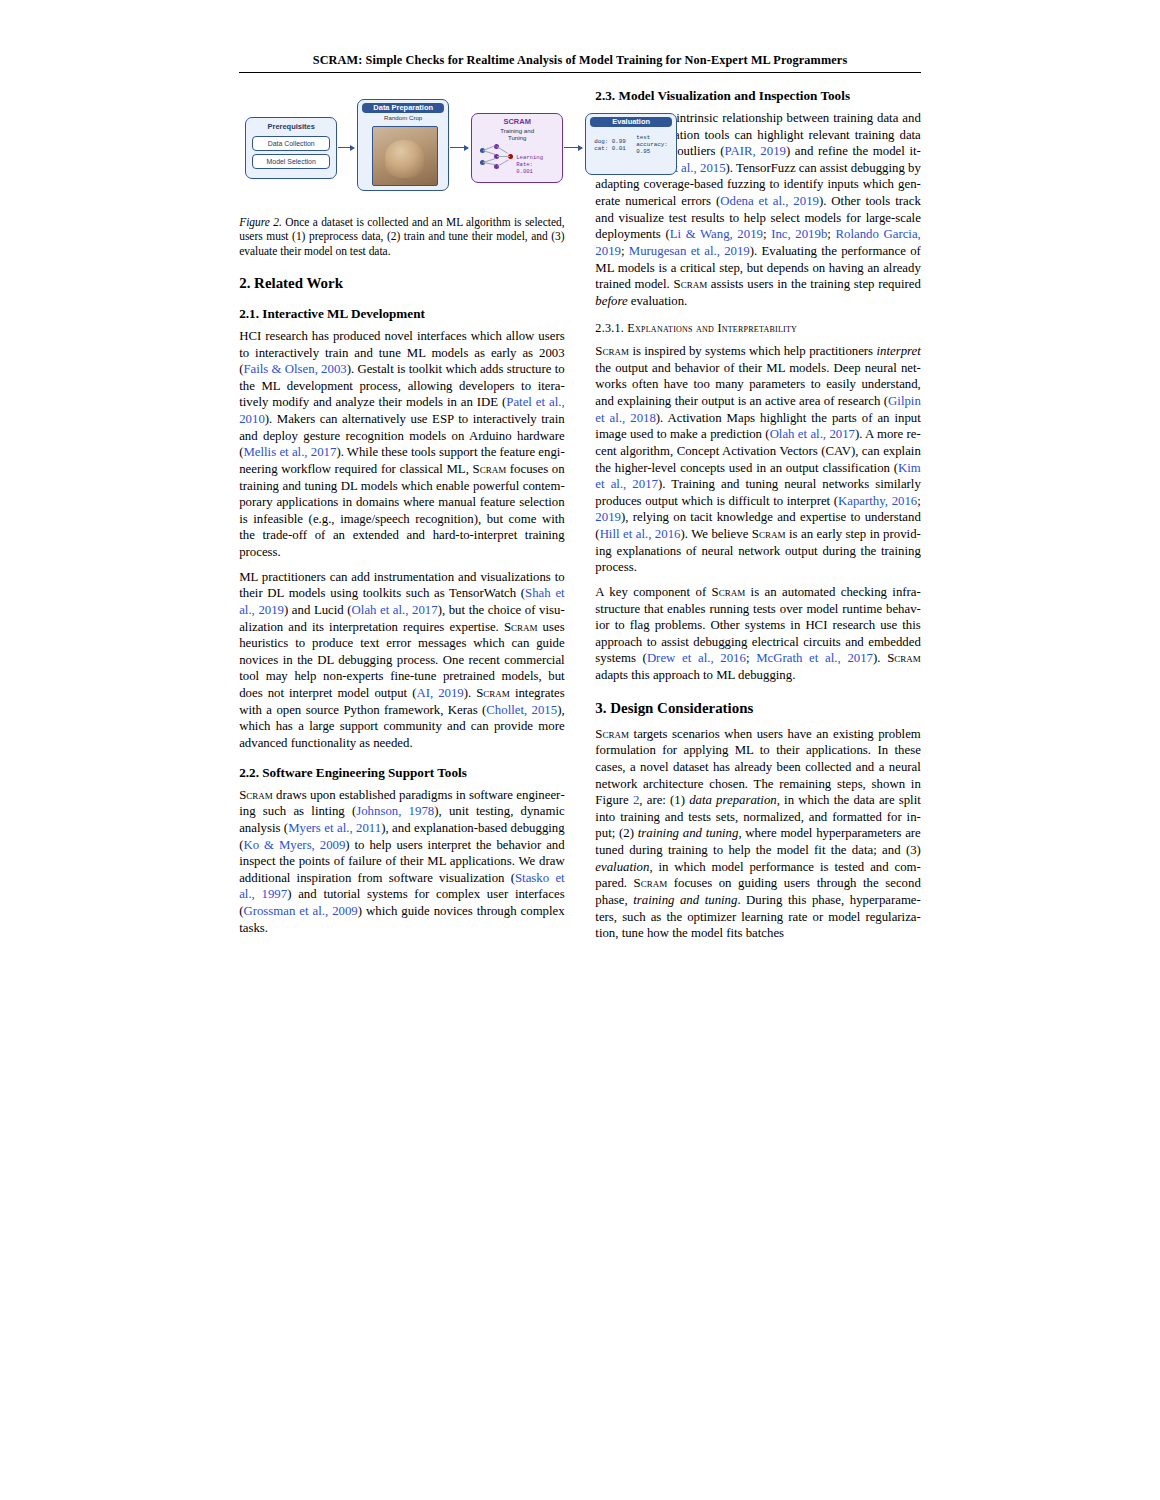SCRAM: Simple Checks for Realtime Analysis of Model Training for Non-Expert ML Programmers
Prerequisites
Data Collection
Model Selection
Data Preparation
Random Crop
SCRAM
Training and
Tuning
Learning Rate:
0.001
Evaluation
dog: 0.99
cat: 0.01
test
accuracy:
0.95
Figure 2. Once a dataset is collected and an ML algorithm is selected, users must (1) preprocess data, (2) train and tune their model, and (3) evaluate their model on test data.
2. Related Work
2.1. Interactive ML Development
HCI research has produced novel interfaces which allow users to interactively train and tune ML models as early as 2003 (Fails & Olsen, 2003). Gestalt is toolkit which adds structure to the ML development process, allowing developers to iteratively modify and analyze their models in an IDE (Patel et al., 2010). Makers can alternatively use ESP to interactively train and deploy gesture recognition models on Arduino hardware (Mellis et al., 2017). While these tools support the feature engineering workflow required for classical ML, Scram focuses on training and tuning DL models which enable powerful contemporary applications in domains where manual feature selection is infeasible (e.g., image/speech recognition), but come with the trade-off of an extended and hard-to-interpret training process.
ML practitioners can add instrumentation and visualizations to their DL models using toolkits such as TensorWatch (Shah et al., 2019) and Lucid (Olah et al., 2017), but the choice of visualization and its interpretation requires expertise. Scram uses heuristics to produce text error messages which can guide novices in the DL debugging process. One recent commercial tool may help non-experts fine-tune pretrained models, but does not interpret model output (AI, 2019). Scram integrates with a open source Python framework, Keras (Chollet, 2015), which has a large support community and can provide more advanced functionality as needed.
2.2. Software Engineering Support Tools
Scram draws upon established paradigms in software engineering such as linting (Johnson, 1978), unit testing, dynamic analysis (Myers et al., 2011), and explanation-based debugging (Ko & Myers, 2009) to help users interpret the behavior and inspect the points of failure of their ML applications. We draw additional inspiration from software visualization (Stasko et al., 1997) and tutorial systems for complex user interfaces (Grossman et al., 2009) which guide novices through complex tasks.
2.3. Model Visualization and Inspection Tools
Because of the intrinsic relationship between training data and a model, evaluation tools can highlight relevant training data contributing to outliers (PAIR, 2019) and refine the model itself (Amershi et al., 2015). TensorFuzz can assist debugging by adapting coverage-based fuzzing to identify inputs which generate numerical errors (Odena et al., 2019). Other tools track and visualize test results to help select models for large-scale deployments (Li & Wang, 2019; Inc, 2019b; Rolando Garcia, 2019; Murugesan et al., 2019). Evaluating the performance of ML models is a critical step, but depends on having an already trained model. Scram assists users in the training step required before evaluation.
2.3.1. Explanations and Interpretability
Scram is inspired by systems which help practitioners interpret the output and behavior of their ML models. Deep neural networks often have too many parameters to easily understand, and explaining their output is an active area of research (Gilpin et al., 2018). Activation Maps highlight the parts of an input image used to make a prediction (Olah et al., 2017). A more recent algorithm, Concept Activation Vectors (CAV), can explain the higher-level concepts used in an output classification (Kim et al., 2017). Training and tuning neural networks similarly produces output which is difficult to interpret (Kaparthy, 2016; 2019), relying on tacit knowledge and expertise to understand (Hill et al., 2016). We believe Scram is an early step in providing explanations of neural network output during the training process.
A key component of Scram is an automated checking infrastructure that enables running tests over model runtime behavior to flag problems. Other systems in HCI research use this approach to assist debugging electrical circuits and embedded systems (Drew et al., 2016; McGrath et al., 2017). Scram adapts this approach to ML debugging.
3. Design Considerations
Scram targets scenarios when users have an existing problem formulation for applying ML to their applications. In these cases, a novel dataset has already been collected and a neural network architecture chosen. The remaining steps, shown in Figure 2, are: (1) data preparation, in which the data are split into training and tests sets, normalized, and formatted for input; (2) training and tuning, where model hyperparameters are tuned during training to help the model fit the data; and (3) evaluation, in which model performance is tested and compared. Scram focuses on guiding users through the second phase, training and tuning. During this phase, hyperparameters, such as the optimizer learning rate or model regularization, tune how the model fits batches